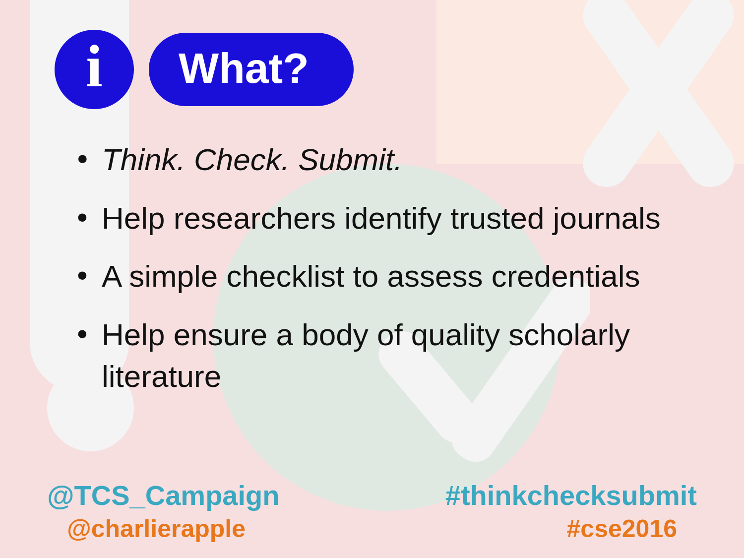i
What?
Think. Check. Submit.
Help researchers identify trusted journals
A simple checklist to assess credentials
Help ensure a body of quality scholarly literature
@TCS_Campaign #thinkchecksubmit
@charlierapple #cse2016